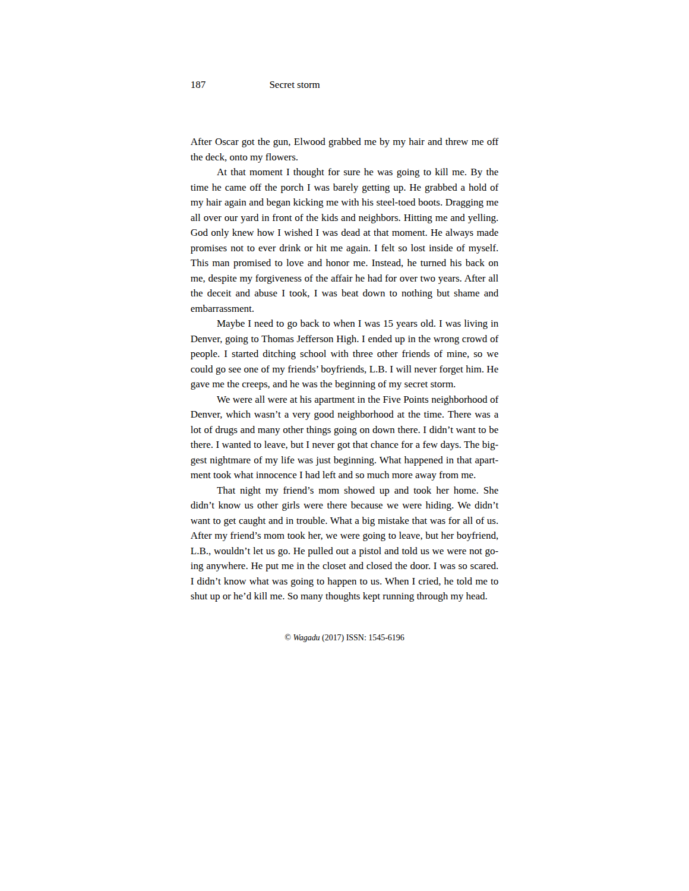187 Secret storm
After Oscar got the gun, Elwood grabbed me by my hair and threw me off the deck, onto my flowers.
At that moment I thought for sure he was going to kill me. By the time he came off the porch I was barely getting up. He grabbed a hold of my hair again and began kicking me with his steel-toed boots. Dragging me all over our yard in front of the kids and neighbors. Hitting me and yelling. God only knew how I wished I was dead at that moment. He always made promises not to ever drink or hit me again. I felt so lost inside of myself. This man promised to love and honor me. Instead, he turned his back on me, despite my forgiveness of the affair he had for over two years. After all the deceit and abuse I took, I was beat down to nothing but shame and embarrassment.
Maybe I need to go back to when I was 15 years old. I was living in Denver, going to Thomas Jefferson High. I ended up in the wrong crowd of people. I started ditching school with three other friends of mine, so we could go see one of my friends’ boyfriends, L.B. I will never forget him. He gave me the creeps, and he was the beginning of my secret storm.
We were all were at his apartment in the Five Points neighborhood of Denver, which wasn’t a very good neighborhood at the time. There was a lot of drugs and many other things going on down there. I didn’t want to be there. I wanted to leave, but I never got that chance for a few days. The biggest nightmare of my life was just beginning. What happened in that apartment took what innocence I had left and so much more away from me.
That night my friend’s mom showed up and took her home. She didn’t know us other girls were there because we were hiding. We didn’t want to get caught and in trouble. What a big mistake that was for all of us. After my friend’s mom took her, we were going to leave, but her boyfriend, L.B., wouldn’t let us go. He pulled out a pistol and told us we were not going anywhere. He put me in the closet and closed the door. I was so scared. I didn’t know what was going to happen to us. When I cried, he told me to shut up or he’d kill me. So many thoughts kept running through my head.
© Wagadu (2017) ISSN: 1545-6196